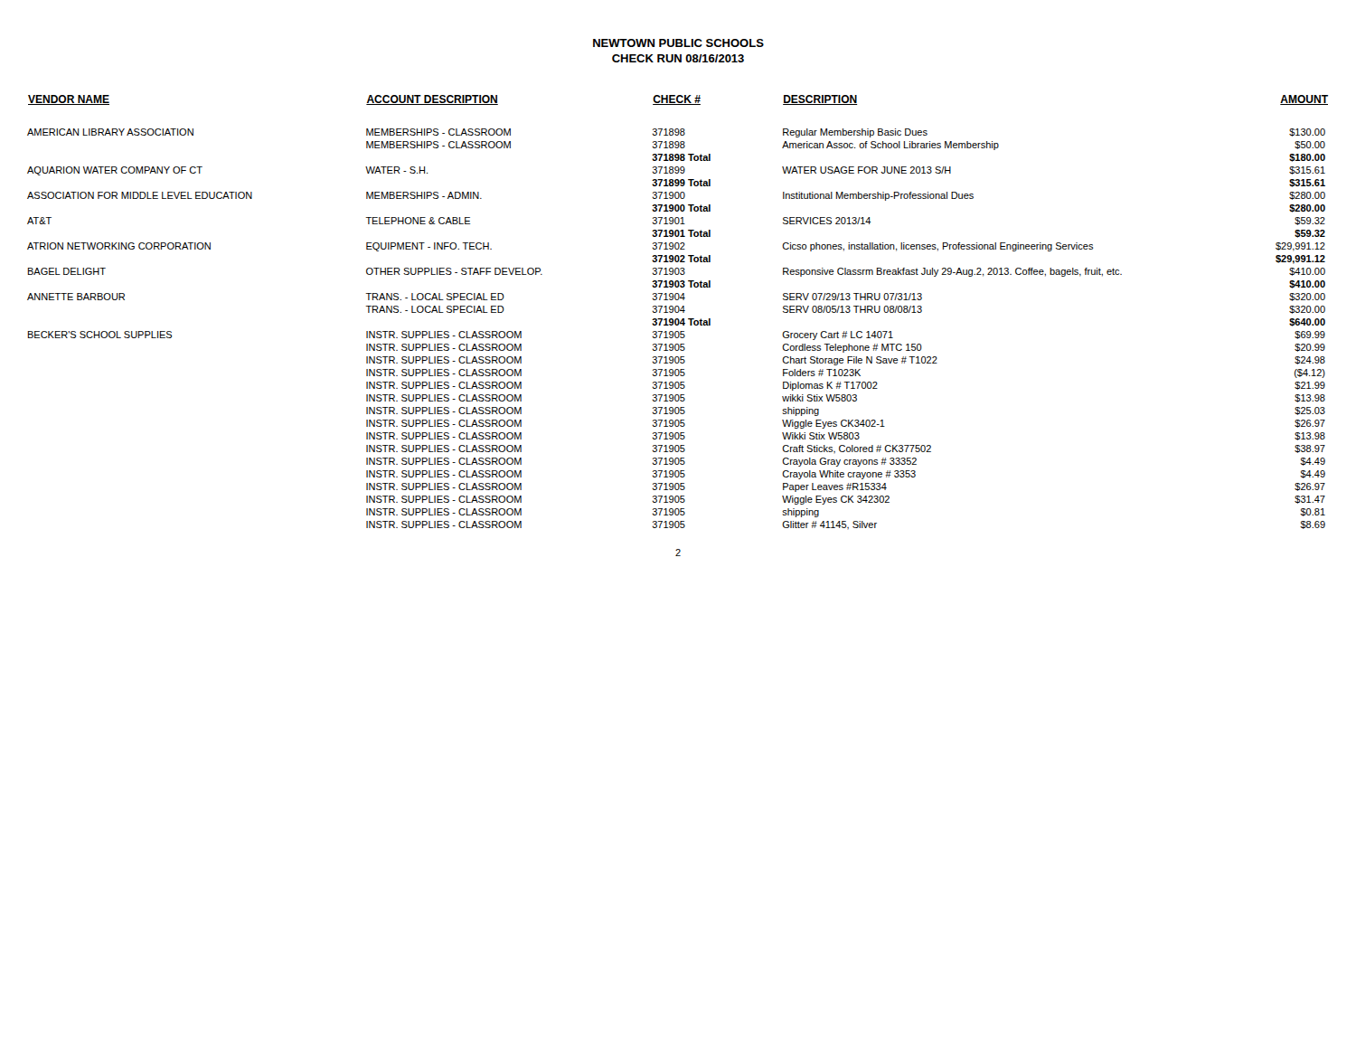NEWTOWN PUBLIC SCHOOLS
CHECK RUN 08/16/2013
| VENDOR NAME | ACCOUNT DESCRIPTION | CHECK # | DESCRIPTION | AMOUNT |
| --- | --- | --- | --- | --- |
| AMERICAN LIBRARY ASSOCIATION | MEMBERSHIPS - CLASSROOM | 371898 | Regular Membership Basic Dues | $130.00 |
| | MEMBERSHIPS - CLASSROOM | 371898 | American Assoc. of School Libraries Membership | $50.00 |
| | | 371898 Total | | $180.00 |
| AQUARION WATER COMPANY OF CT | WATER - S.H. | 371899 | WATER USAGE FOR JUNE 2013 S/H | $315.61 |
| | | 371899 Total | | $315.61 |
| ASSOCIATION FOR MIDDLE LEVEL EDUCATION | MEMBERSHIPS - ADMIN. | 371900 | Institutional Membership-Professional Dues | $280.00 |
| | | 371900 Total | | $280.00 |
| AT&T | TELEPHONE & CABLE | 371901 | SERVICES 2013/14 | $59.32 |
| | | 371901 Total | | $59.32 |
| ATRION NETWORKING CORPORATION | EQUIPMENT - INFO. TECH. | 371902 | Cicso phones, installation, licenses, Professional Engineering Services | $29,991.12 |
| | | 371902 Total | | $29,991.12 |
| BAGEL DELIGHT | OTHER SUPPLIES - STAFF DEVELOP. | 371903 | Responsive Classrm Breakfast July 29-Aug.2, 2013. Coffee, bagels, fruit, etc. | $410.00 |
| | | 371903 Total | | $410.00 |
| ANNETTE BARBOUR | TRANS. - LOCAL SPECIAL ED | 371904 | SERV 07/29/13 THRU 07/31/13 | $320.00 |
| | TRANS. - LOCAL SPECIAL ED | 371904 | SERV 08/05/13 THRU 08/08/13 | $320.00 |
| | | 371904 Total | | $640.00 |
| BECKER'S SCHOOL SUPPLIES | INSTR. SUPPLIES - CLASSROOM | 371905 | Grocery Cart # LC 14071 | $69.99 |
| | INSTR. SUPPLIES - CLASSROOM | 371905 | Cordless Telephone # MTC 150 | $20.99 |
| | INSTR. SUPPLIES - CLASSROOM | 371905 | Chart Storage File N Save # T1022 | $24.98 |
| | INSTR. SUPPLIES - CLASSROOM | 371905 | Folders # T1023K | ($4.12) |
| | INSTR. SUPPLIES - CLASSROOM | 371905 | Diplomas K # T17002 | $21.99 |
| | INSTR. SUPPLIES - CLASSROOM | 371905 | wikki Stix W5803 | $13.98 |
| | INSTR. SUPPLIES - CLASSROOM | 371905 | shipping | $25.03 |
| | INSTR. SUPPLIES - CLASSROOM | 371905 | Wiggle Eyes CK3402-1 | $26.97 |
| | INSTR. SUPPLIES - CLASSROOM | 371905 | Wikki Stix W5803 | $13.98 |
| | INSTR. SUPPLIES - CLASSROOM | 371905 | Craft Sticks, Colored # CK377502 | $38.97 |
| | INSTR. SUPPLIES - CLASSROOM | 371905 | Crayola Gray crayons # 33352 | $4.49 |
| | INSTR. SUPPLIES - CLASSROOM | 371905 | Crayola White crayone # 3353 | $4.49 |
| | INSTR. SUPPLIES - CLASSROOM | 371905 | Paper Leaves #R15334 | $26.97 |
| | INSTR. SUPPLIES - CLASSROOM | 371905 | Wiggle Eyes CK 342302 | $31.47 |
| | INSTR. SUPPLIES - CLASSROOM | 371905 | shipping | $0.81 |
| | INSTR. SUPPLIES - CLASSROOM | 371905 | Glitter # 41145, Silver | $8.69 |
2